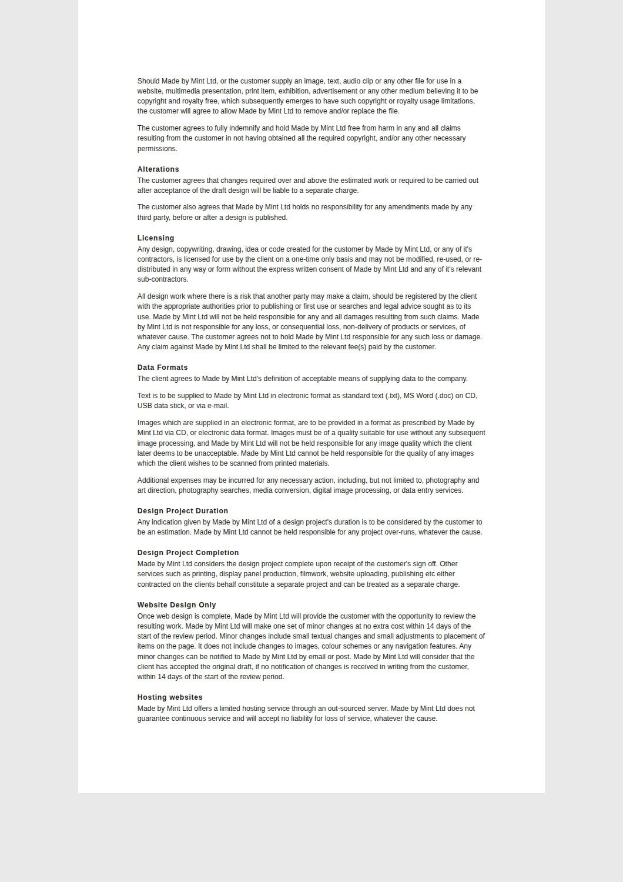Should Made by Mint Ltd, or the customer supply an image, text, audio clip or any other file for use in a website, multimedia presentation, print item, exhibition, advertisement or any other medium believing it to be copyright and royalty free, which subsequently emerges to have such copyright or royalty usage limitations, the customer will agree to allow Made by Mint Ltd to remove and/or replace the file.
The customer agrees to fully indemnify and hold Made by Mint Ltd free from harm in any and all claims resulting from the customer in not having obtained all the required copyright, and/or any other necessary permissions.
Alterations
The customer agrees that changes required over and above the estimated work or required to be carried out after acceptance of the draft design will be liable to a separate charge.
The customer also agrees that Made by Mint Ltd holds no responsibility for any amendments made by any third party, before or after a design is published.
Licensing
Any design, copywriting, drawing, idea or code created for the customer by Made by Mint Ltd, or any of it's contractors, is licensed for use by the client on a one-time only basis and may not be modified, re-used, or re-distributed in any way or form without the express written consent of Made by Mint Ltd and any of it's relevant sub-contractors.
All design work where there is a risk that another party may make a claim, should be registered by the client with the appropriate authorities prior to publishing or first use or searches and legal advice sought as to its use. Made by Mint Ltd will not be held responsible for any and all damages resulting from such claims. Made by Mint Ltd is not responsible for any loss, or consequential loss, non-delivery of products or services, of whatever cause. The customer agrees not to hold Made by Mint Ltd responsible for any such loss or damage. Any claim against Made by Mint Ltd shall be limited to the relevant fee(s) paid by the customer.
Data Formats
The client agrees to Made by Mint Ltd's definition of acceptable means of supplying data to the company.
Text is to be supplied to Made by Mint Ltd in electronic format as standard text (.txt), MS Word (.doc) on CD, USB data stick, or via e-mail.
Images which are supplied in an electronic format, are to be provided in a format as prescribed by Made by Mint Ltd via CD, or electronic data format. Images must be of a quality suitable for use without any subsequent image processing, and Made by Mint Ltd will not be held responsible for any image quality which the client later deems to be unacceptable. Made by Mint Ltd cannot be held responsible for the quality of any images which the client wishes to be scanned from printed materials.
Additional expenses may be incurred for any necessary action, including, but not limited to, photography and art direction, photography searches, media conversion, digital image processing, or data entry services.
Design Project Duration
Any indication given by Made by Mint Ltd of a design project's duration is to be considered by the customer to be an estimation. Made by Mint Ltd cannot be held responsible for any project over-runs, whatever the cause.
Design Project Completion
Made by Mint Ltd considers the design project complete upon receipt of the customer's sign off. Other services such as printing, display panel production, filmwork, website uploading, publishing etc either contracted on the clients behalf constitute a separate project and can be treated as a separate charge.
Website Design Only
Once web design is complete, Made by Mint Ltd will provide the customer with the opportunity to review the resulting work. Made by Mint Ltd will make one set of minor changes at no extra cost within 14 days of the start of the review period. Minor changes include small textual changes and small adjustments to placement of items on the page. It does not include changes to images, colour schemes or any navigation features. Any minor changes can be notified to Made by Mint Ltd by email or post. Made by Mint Ltd will consider that the client has accepted the original draft, if no notification of changes is received in writing from the customer, within 14 days of the start of the review period.
Hosting websites
Made by Mint Ltd offers a limited hosting service through an out-sourced server. Made by Mint Ltd does not guarantee continuous service and will accept no liability for loss of service, whatever the cause.